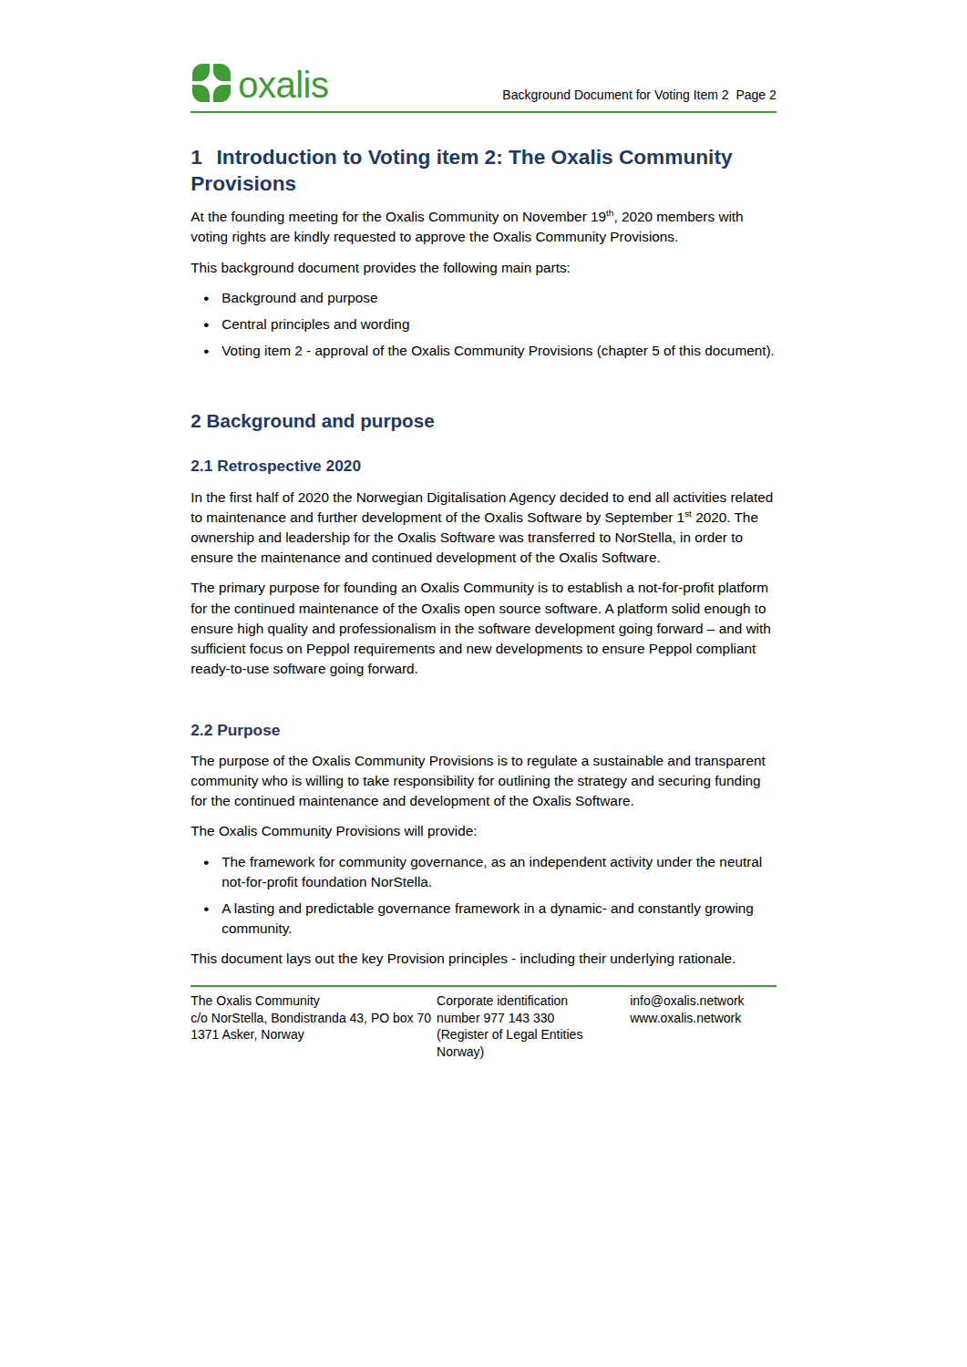oxalis
Background Document for Voting Item 2 Page 2
1 Introduction to Voting item 2: The Oxalis Community Provisions
At the founding meeting for the Oxalis Community on November 19th, 2020 members with voting rights are kindly requested to approve the Oxalis Community Provisions.
This background document provides the following main parts:
Background and purpose
Central principles and wording
Voting item 2 - approval of the Oxalis Community Provisions (chapter 5 of this document).
2 Background and purpose
2.1 Retrospective 2020
In the first half of 2020 the Norwegian Digitalisation Agency decided to end all activities related to maintenance and further development of the Oxalis Software by September 1st 2020. The ownership and leadership for the Oxalis Software was transferred to NorStella, in order to ensure the maintenance and continued development of the Oxalis Software.
The primary purpose for founding an Oxalis Community is to establish a not-for-profit platform for the continued maintenance of the Oxalis open source software. A platform solid enough to ensure high quality and professionalism in the software development going forward – and with sufficient focus on Peppol requirements and new developments to ensure Peppol compliant ready-to-use software going forward.
2.2 Purpose
The purpose of the Oxalis Community Provisions is to regulate a sustainable and transparent community who is willing to take responsibility for outlining the strategy and securing funding for the continued maintenance and development of the Oxalis Software.
The Oxalis Community Provisions will provide:
The framework for community governance, as an independent activity under the neutral not-for-profit foundation NorStella.
A lasting and predictable governance framework in a dynamic- and constantly growing community.
This document lays out the key Provision principles - including their underlying rationale.
The Oxalis Community
c/o NorStella, Bondistranda 43, PO box 70
1371 Asker, Norway
Corporate identification
number 977 143 330
(Register of Legal Entities Norway)
info@oxalis.network
www.oxalis.network